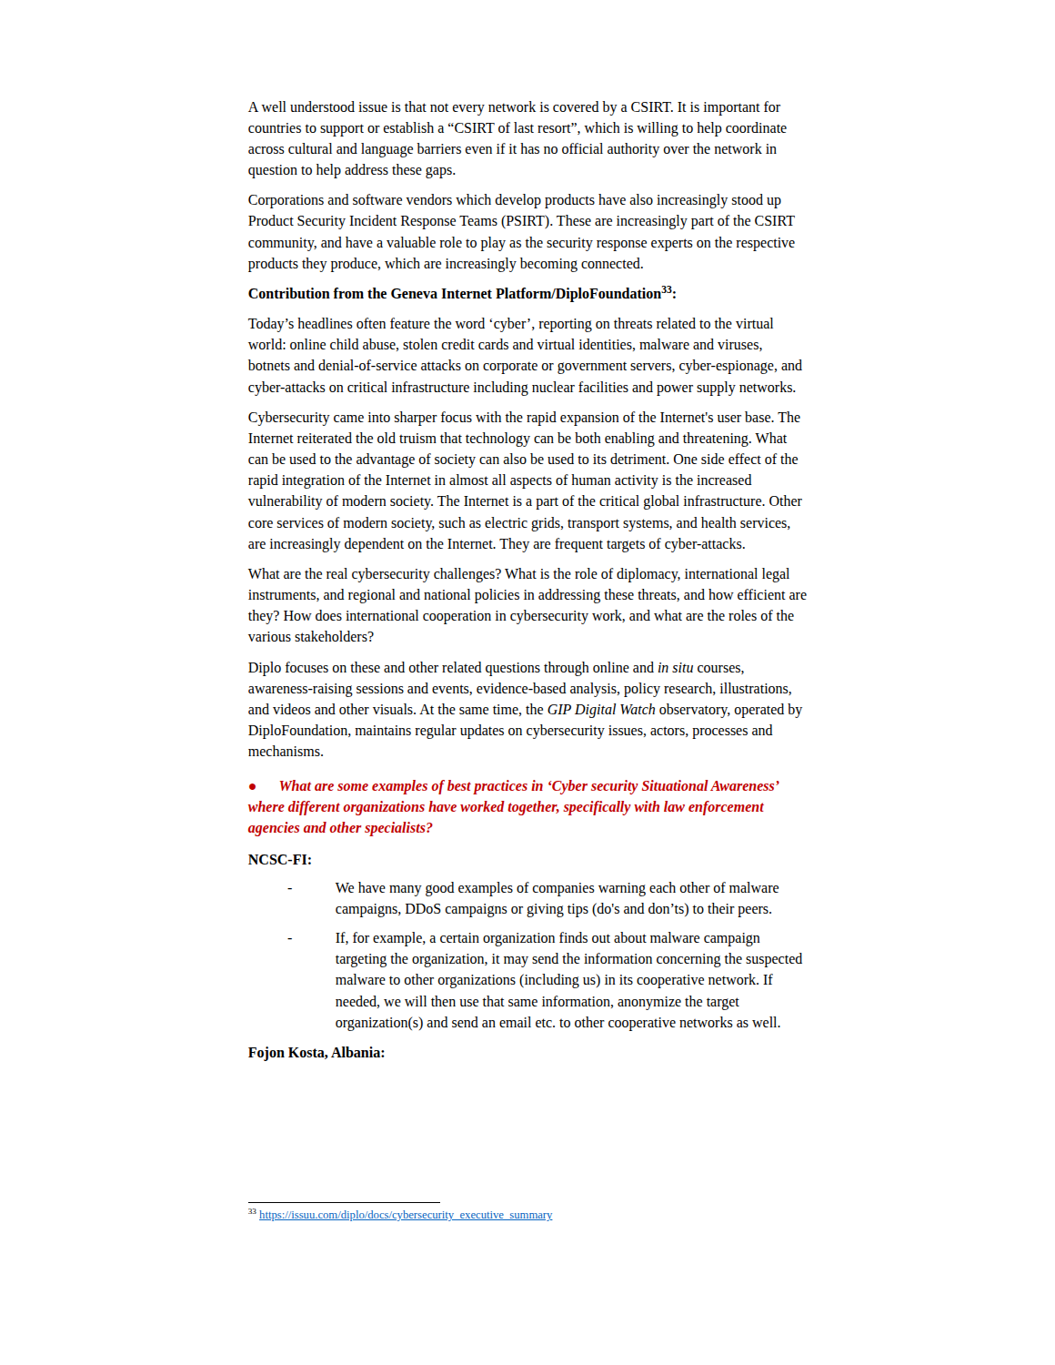A well understood issue is that not every network is covered by a CSIRT. It is important for countries to support or establish a “CSIRT of last resort”, which is willing to help coordinate across cultural and language barriers even if it has no official authority over the network in question to help address these gaps.
Corporations and software vendors which develop products have also increasingly stood up Product Security Incident Response Teams (PSIRT). These are increasingly part of the CSIRT community, and have a valuable role to play as the security response experts on the respective products they produce, which are increasingly becoming connected.
Contribution from the Geneva Internet Platform/DiploFoundation33:
Today’s headlines often feature the word ‘cyber’, reporting on threats related to the virtual world: online child abuse, stolen credit cards and virtual identities, malware and viruses, botnets and denial-of-service attacks on corporate or government servers, cyber-espionage, and cyber-attacks on critical infrastructure including nuclear facilities and power supply networks.
Cybersecurity came into sharper focus with the rapid expansion of the Internet's user base. The Internet reiterated the old truism that technology can be both enabling and threatening. What can be used to the advantage of society can also be used to its detriment. One side effect of the rapid integration of the Internet in almost all aspects of human activity is the increased vulnerability of modern society. The Internet is a part of the critical global infrastructure. Other core services of modern society, such as electric grids, transport systems, and health services, are increasingly dependent on the Internet. They are frequent targets of cyber-attacks.
What are the real cybersecurity challenges? What is the role of diplomacy, international legal instruments, and regional and national policies in addressing these threats, and how efficient are they? How does international cooperation in cybersecurity work, and what are the roles of the various stakeholders?
Diplo focuses on these and other related questions through online and in situ courses, awareness-raising sessions and events, evidence-based analysis, policy research, illustrations, and videos and other visuals. At the same time, the GIP Digital Watch observatory, operated by DiploFoundation, maintains regular updates on cybersecurity issues, actors, processes and mechanisms.
●What are some examples of best practices in ‘Cyber security Situational Awareness’ where different organizations have worked together, specifically with law enforcement agencies and other specialists?
NCSC-FI:
-We have many good examples of companies warning each other of malware campaigns, DDoS campaigns or giving tips (do's and don’ts) to their peers.
-If, for example, a certain organization finds out about malware campaign targeting the organization, it may send the information concerning the suspected malware to other organizations (including us) in its cooperative network. If needed, we will then use that same information, anonymize the target organization(s) and send an email etc. to other cooperative networks as well.
Fojon Kosta, Albania:
33 https://issuu.com/diplo/docs/cybersecurity_executive_summary